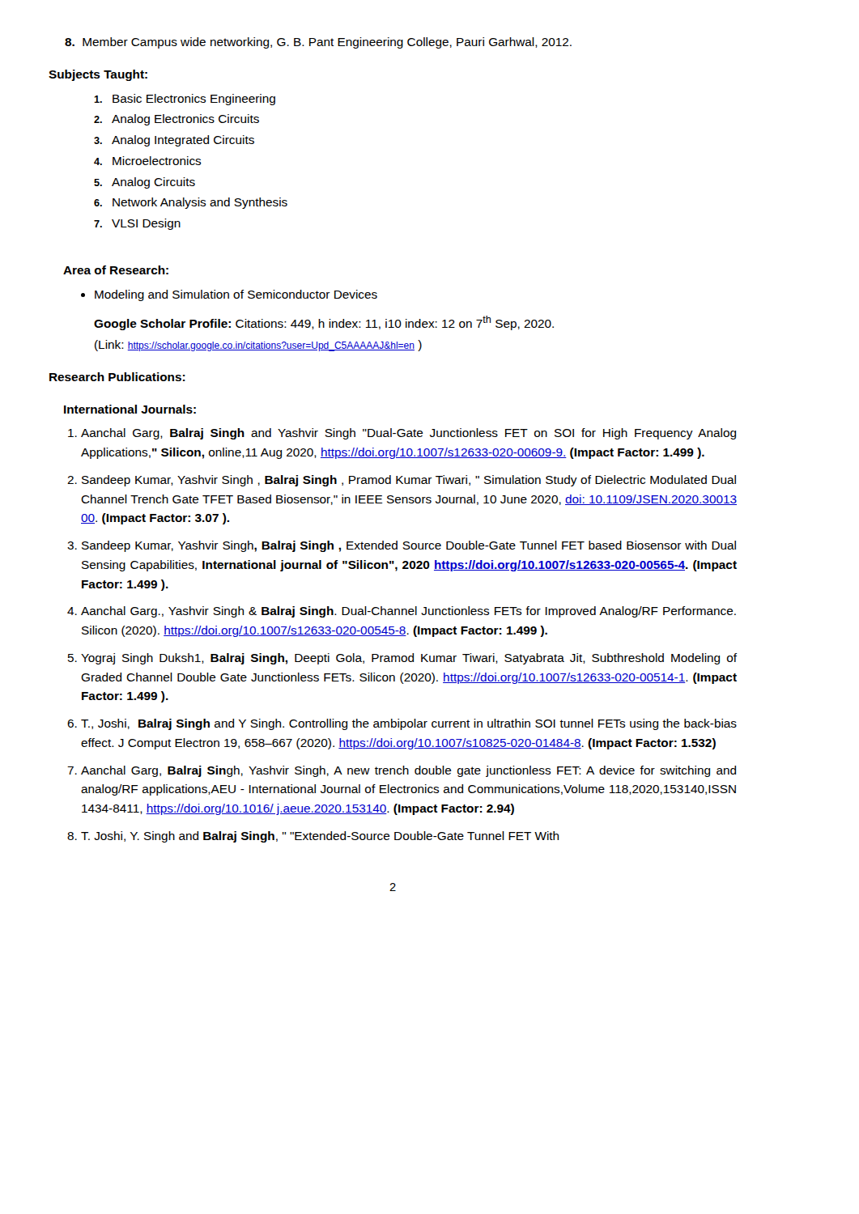8. Member Campus wide networking, G. B. Pant Engineering College, Pauri Garhwal, 2012.
Subjects Taught:
1. Basic Electronics Engineering
2. Analog Electronics Circuits
3. Analog Integrated Circuits
4. Microelectronics
5. Analog Circuits
6. Network Analysis and Synthesis
7. VLSI Design
Area of Research:
Modeling and Simulation of Semiconductor Devices
Google Scholar Profile: Citations: 449, h index: 11, i10 index: 12 on 7th Sep, 2020.
(Link: https://scholar.google.co.in/citations?user=Upd_C5AAAAAJ&hl=en )
Research Publications:
International Journals:
Aanchal Garg, Balraj Singh and Yashvir Singh "Dual-Gate Junctionless FET on SOI for High Frequency Analog Applications," Silicon, online,11 Aug 2020, https://doi.org/10.1007/s12633-020-00609-9. (Impact Factor: 1.499 ).
Sandeep Kumar, Yashvir Singh , Balraj Singh , Pramod Kumar Tiwari, " Simulation Study of Dielectric Modulated Dual Channel Trench Gate TFET Based Biosensor," in IEEE Sensors Journal, 10 June 2020, doi: 10.1109/JSEN.2020.3001300. (Impact Factor: 3.07 ).
Sandeep Kumar, Yashvir Singh, Balraj Singh , Extended Source Double-Gate Tunnel FET based Biosensor with Dual Sensing Capabilities, International journal of "Silicon", 2020 https://doi.org/10.1007/s12633-020-00565-4. (Impact Factor: 1.499 ).
Aanchal Garg., Yashvir Singh & Balraj Singh. Dual-Channel Junctionless FETs for Improved Analog/RF Performance. Silicon (2020). https://doi.org/10.1007/s12633-020-00545-8. (Impact Factor: 1.499 ).
Yograj Singh Duksh1, Balraj Singh, Deepti Gola, Pramod Kumar Tiwari, Satyabrata Jit, Subthreshold Modeling of Graded Channel Double Gate Junctionless FETs. Silicon (2020). https://doi.org/10.1007/s12633-020-00514-1. (Impact Factor: 1.499 ).
T., Joshi, Balraj Singh and Y Singh. Controlling the ambipolar current in ultrathin SOI tunnel FETs using the back-bias effect. J Comput Electron 19, 658–667 (2020). https://doi.org/10.1007/s10825-020-01484-8. (Impact Factor: 1.532)
Aanchal Garg, Balraj Singh, Yashvir Singh, A new trench double gate junctionless FET: A device for switching and analog/RF applications,AEU - International Journal of Electronics and Communications,Volume 118,2020,153140,ISSN 1434-8411, https://doi.org/10.1016/ j.aeue.2020.153140. (Impact Factor: 2.94)
T. Joshi, Y. Singh and Balraj Singh, " "Extended-Source Double-Gate Tunnel FET With
2